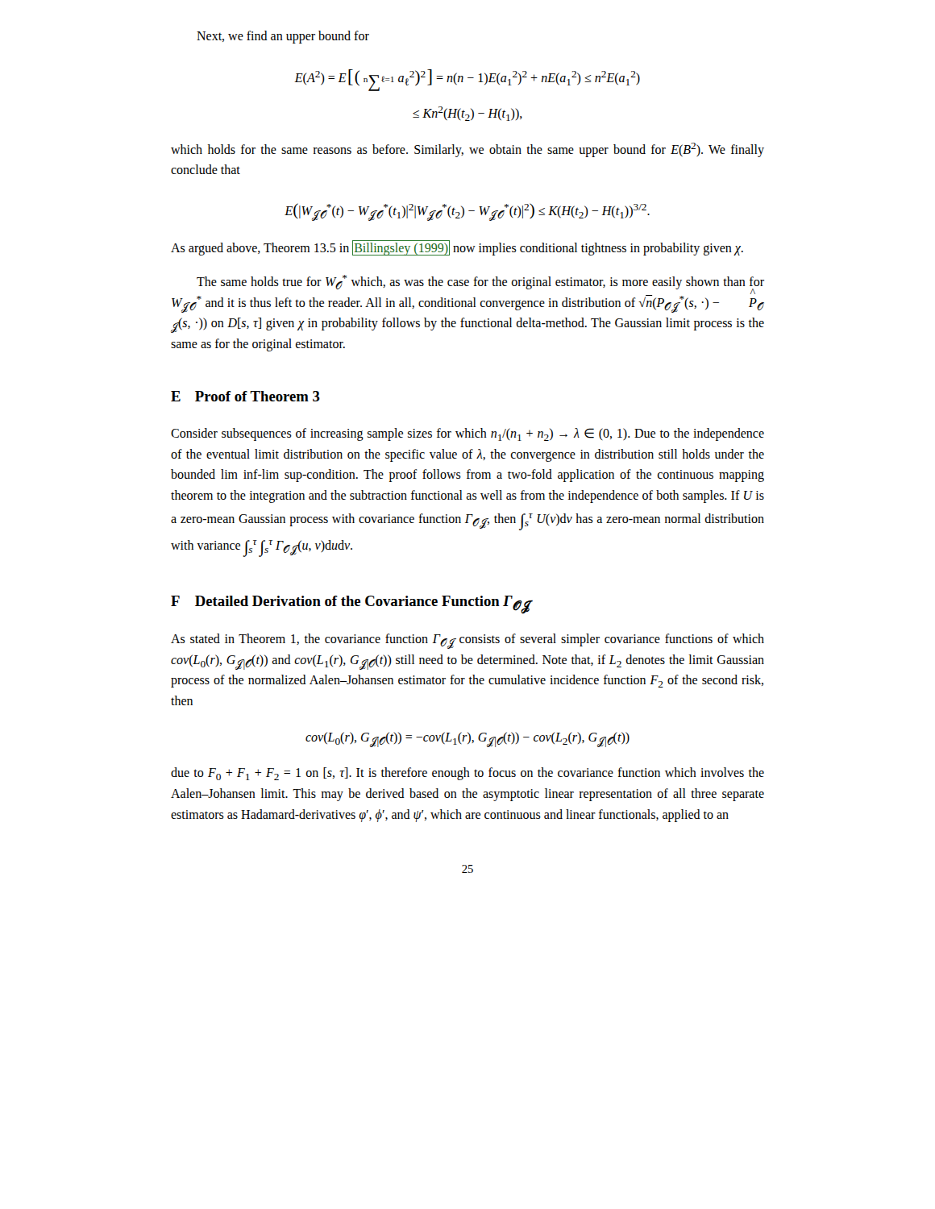Next, we find an upper bound for
E(A2) = E [ ( n∑ℓ=1 aℓ2)2 ] = n(n − 1)E(a12)2 + nE(a12) ≤ n2E(a12)
≤ Kn2(H(t2) − H(t1)),
which holds for the same reasons as before. Similarly, we obtain the same upper bound for E(B2). We finally conclude that
E(|W𝒥 𝒪*(t) − W𝒥 𝒪*(t1)|2|W𝒥 𝒪*(t2) − W𝒥 𝒪*(t)|2) ≤ K(H(t2) − H(t1))3/2.
As argued above, Theorem 13.5 in Billingsley (1999) now implies conditional tightness in probability given χ.
The same holds true for W𝒪* which, as was the case for the original estimator, is more easily shown than for W𝒥 𝒪* and it is thus left to the reader. All in all, conditional convergence in distribution of √n(P𝒪 𝒥*(s, ·) − P𝒪 𝒥(s, ·)) on D[s, τ] given χ in probability follows by the functional delta-method. The Gaussian limit process is the same as for the original estimator.
EProof of Theorem 3
Consider subsequences of increasing sample sizes for which n1/(n1 + n2) → λ ∈ (0, 1). Due to the independence of the eventual limit distribution on the specific value of λ, the convergence in distribution still holds under the bounded lim inf-lim sup-condition. The proof follows from a two-fold application of the continuous mapping theorem to the integration and the subtraction functional as well as from the independence of both samples. If U is a zero-mean Gaussian process with covariance function Γ𝒪 𝒥, then ∫sτ U(v)dv has a zero-mean normal distribution with variance ∫sτ ∫sτ Γ𝒪 𝒥(u, v)dudv.
FDetailed Derivation of the Covariance Function Γ𝒪 𝒥
As stated in Theorem 1, the covariance function Γ𝒪 𝒥 consists of several simpler covariance functions of which cov(L0(r), G𝒥|𝒪(t)) and cov(L1(r), G𝒥|𝒪(t)) still need to be determined. Note that, if L2 denotes the limit Gaussian process of the normalized Aalen–Johansen estimator for the cumulative incidence function F2 of the second risk, then
cov(L0(r), G𝒥|𝒪(t)) = −cov(L1(r), G𝒥|𝒪(t)) − cov(L2(r), G𝒥|𝒪(t))
due to F0 + F1 + F2 = 1 on [s, τ]. It is therefore enough to focus on the covariance function which involves the Aalen–Johansen limit. This may be derived based on the asymptotic linear representation of all three separate estimators as Hadamard-derivatives φ′, ϕ′, and ψ′, which are continuous and linear functionals, applied to an
25